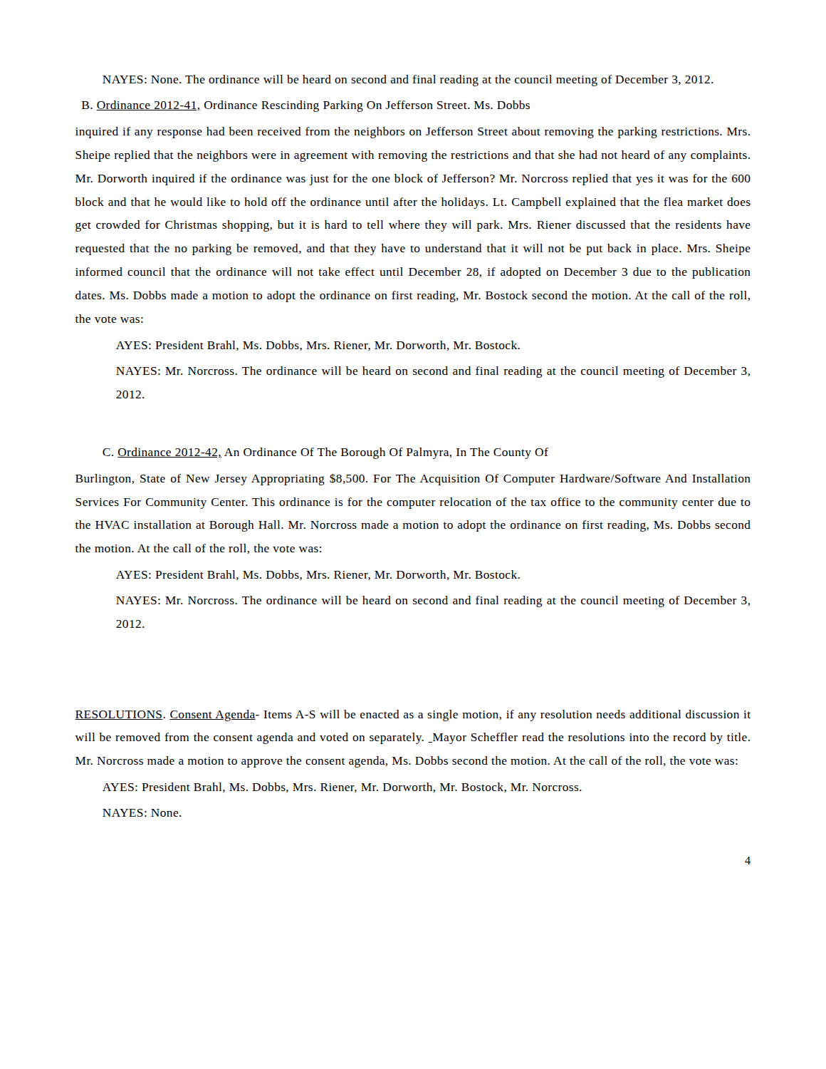NAYES: None. The ordinance will be heard on second and final reading at the council meeting of December 3, 2012.
B. Ordinance 2012-41, Ordinance Rescinding Parking On Jefferson Street. Ms. Dobbs
inquired if any response had been received from the neighbors on Jefferson Street about removing the parking restrictions. Mrs. Sheipe replied that the neighbors were in agreement with removing the restrictions and that she had not heard of any complaints. Mr. Dorworth inquired if the ordinance was just for the one block of Jefferson? Mr. Norcross replied that yes it was for the 600 block and that he would like to hold off the ordinance until after the holidays. Lt. Campbell explained that the flea market does get crowded for Christmas shopping, but it is hard to tell where they will park. Mrs. Riener discussed that the residents have requested that the no parking be removed, and that they have to understand that it will not be put back in place. Mrs. Sheipe informed council that the ordinance will not take effect until December 28, if adopted on December 3 due to the publication dates. Ms. Dobbs made a motion to adopt the ordinance on first reading, Mr. Bostock second the motion. At the call of the roll, the vote was:
AYES: President Brahl, Ms. Dobbs, Mrs. Riener, Mr. Dorworth, Mr. Bostock.
NAYES: Mr. Norcross. The ordinance will be heard on second and final reading at the council meeting of December 3, 2012.
C. Ordinance 2012-42, An Ordinance Of The Borough Of Palmyra, In The County Of
Burlington, State of New Jersey Appropriating $8,500. For The Acquisition Of Computer Hardware/Software And Installation Services For Community Center. This ordinance is for the computer relocation of the tax office to the community center due to the HVAC installation at Borough Hall. Mr. Norcross made a motion to adopt the ordinance on first reading, Ms. Dobbs second the motion. At the call of the roll, the vote was:
AYES: President Brahl, Ms. Dobbs, Mrs. Riener, Mr. Dorworth, Mr. Bostock.
NAYES: Mr. Norcross. The ordinance will be heard on second and final reading at the council meeting of December 3, 2012.
RESOLUTIONS. Consent Agenda- Items A-S will be enacted as a single motion, if any resolution needs additional discussion it will be removed from the consent agenda and voted on separately. Mayor Scheffler read the resolutions into the record by title. Mr. Norcross made a motion to approve the consent agenda, Ms. Dobbs second the motion. At the call of the roll, the vote was:
AYES: President Brahl, Ms. Dobbs, Mrs. Riener, Mr. Dorworth, Mr. Bostock, Mr. Norcross.
NAYES: None.
4